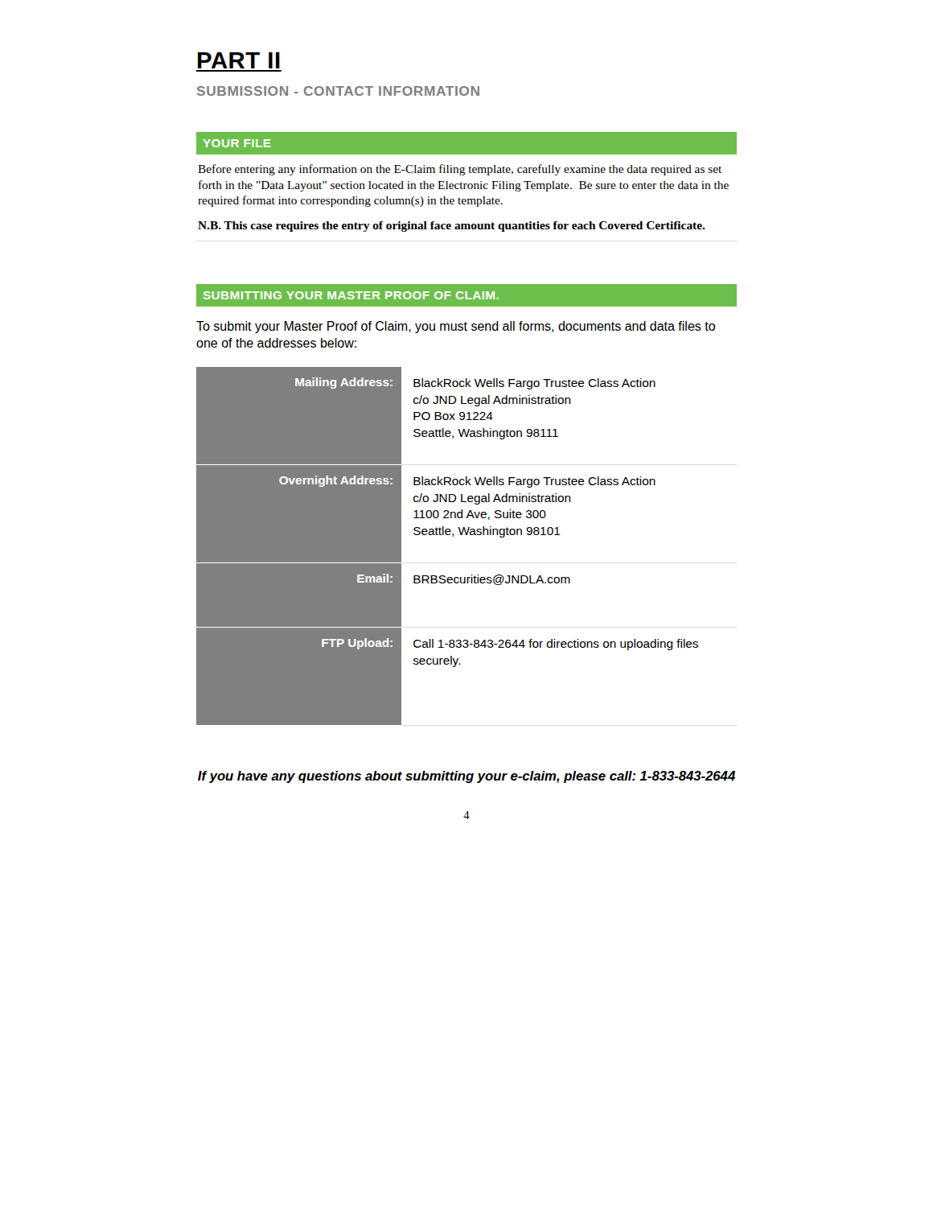PART II
SUBMISSION - CONTACT INFORMATION
YOUR FILE
Before entering any information on the E-Claim filing template, carefully examine the data required as set forth in the "Data Layout" section located in the Electronic Filing Template. Be sure to enter the data in the required format into corresponding column(s) in the template.
N.B. This case requires the entry of original face amount quantities for each Covered Certificate.
SUBMITTING YOUR MASTER PROOF OF CLAIM.
To submit your Master Proof of Claim, you must send all forms, documents and data files to one of the addresses below:
| Mailing Address: | BlackRock Wells Fargo Trustee Class Action c/o JND Legal Administration PO Box 91224 Seattle, Washington 98111 |
| Overnight Address: | BlackRock Wells Fargo Trustee Class Action c/o JND Legal Administration 1100 2nd Ave, Suite 300 Seattle, Washington 98101 |
| Email: | BRBSecurities@JNDLA.com |
| FTP Upload: | Call 1-833-843-2644 for directions on uploading files securely. |
If you have any questions about submitting your e-claim, please call: 1-833-843-2644
4